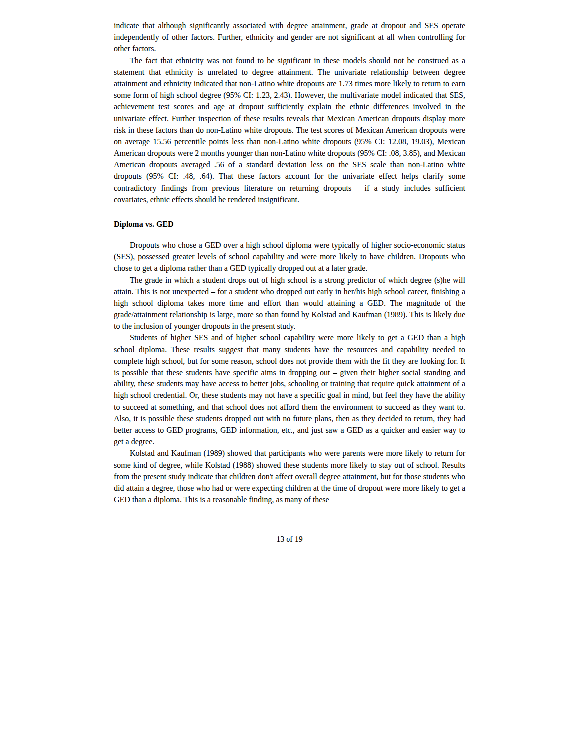indicate that although significantly associated with degree attainment, grade at dropout and SES operate independently of other factors. Further, ethnicity and gender are not significant at all when controlling for other factors.
The fact that ethnicity was not found to be significant in these models should not be construed as a statement that ethnicity is unrelated to degree attainment. The univariate relationship between degree attainment and ethnicity indicated that non-Latino white dropouts are 1.73 times more likely to return to earn some form of high school degree (95% CI: 1.23, 2.43). However, the multivariate model indicated that SES, achievement test scores and age at dropout sufficiently explain the ethnic differences involved in the univariate effect. Further inspection of these results reveals that Mexican American dropouts display more risk in these factors than do non-Latino white dropouts. The test scores of Mexican American dropouts were on average 15.56 percentile points less than non-Latino white dropouts (95% CI: 12.08, 19.03), Mexican American dropouts were 2 months younger than non-Latino white dropouts (95% CI: .08, 3.85), and Mexican American dropouts averaged .56 of a standard deviation less on the SES scale than non-Latino white dropouts (95% CI: .48, .64). That these factors account for the univariate effect helps clarify some contradictory findings from previous literature on returning dropouts – if a study includes sufficient covariates, ethnic effects should be rendered insignificant.
Diploma vs. GED
Dropouts who chose a GED over a high school diploma were typically of higher socio-economic status (SES), possessed greater levels of school capability and were more likely to have children. Dropouts who chose to get a diploma rather than a GED typically dropped out at a later grade.
The grade in which a student drops out of high school is a strong predictor of which degree (s)he will attain. This is not unexpected – for a student who dropped out early in her/his high school career, finishing a high school diploma takes more time and effort than would attaining a GED. The magnitude of the grade/attainment relationship is large, more so than found by Kolstad and Kaufman (1989). This is likely due to the inclusion of younger dropouts in the present study.
Students of higher SES and of higher school capability were more likely to get a GED than a high school diploma. These results suggest that many students have the resources and capability needed to complete high school, but for some reason, school does not provide them with the fit they are looking for. It is possible that these students have specific aims in dropping out – given their higher social standing and ability, these students may have access to better jobs, schooling or training that require quick attainment of a high school credential. Or, these students may not have a specific goal in mind, but feel they have the ability to succeed at something, and that school does not afford them the environment to succeed as they want to. Also, it is possible these students dropped out with no future plans, then as they decided to return, they had better access to GED programs, GED information, etc., and just saw a GED as a quicker and easier way to get a degree.
Kolstad and Kaufman (1989) showed that participants who were parents were more likely to return for some kind of degree, while Kolstad (1988) showed these students more likely to stay out of school. Results from the present study indicate that children don't affect overall degree attainment, but for those students who did attain a degree, those who had or were expecting children at the time of dropout were more likely to get a GED than a diploma. This is a reasonable finding, as many of these
13 of 19